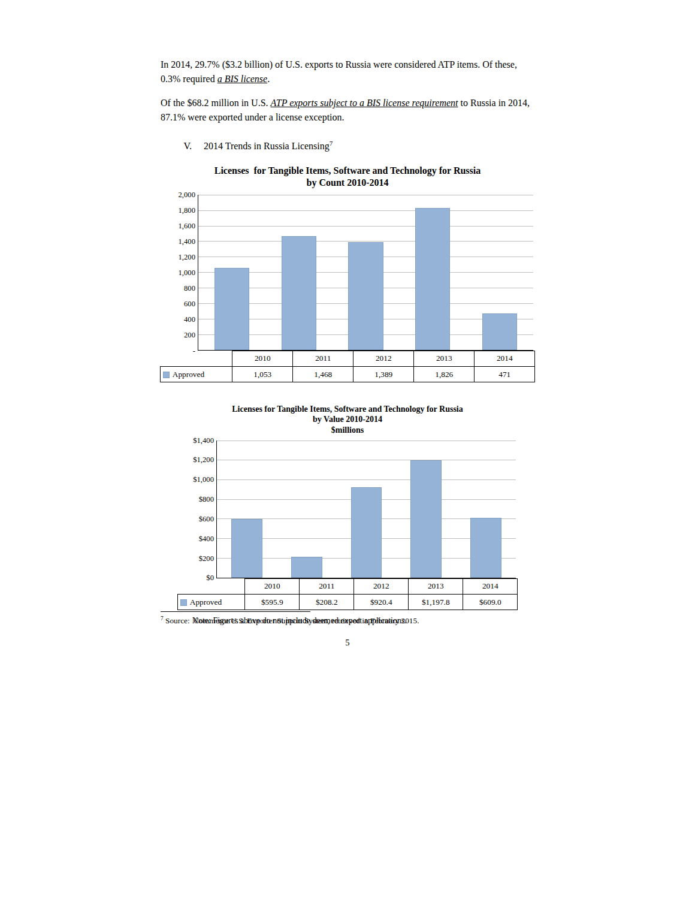In 2014, 29.7% ($3.2 billion) of U.S. exports to Russia were considered ATP items. Of these, 0.3% required a BIS license.
Of the $68.2 million in U.S. ATP exports subject to a BIS license requirement to Russia in 2014, 87.1% were exported under a license exception.
V. 2014 Trends in Russia Licensing7
Licenses for Tangible Items, Software and Technology for Russia
by Count 2010-2014
2,000 1,800 1,600 1,400 1,200 1,000 800 600 400 200 -
| | 2010 | 2011 | 2012 | 2013 | 2014 |
| Approved | 1,053 | 1,468 | 1,389 | 1,826 | 471 |
Licenses for Tangible Items, Software and Technology for Russia
by Value 2010-2014
$millions
$1,400 $1,200 $1,000 $800 $600 $400 $200 $0
| | 2010 | 2011 | 2012 | 2013 | 2014 |
| Approved | $595.9 | $208.2 | $920.4 | $1,197.8 | $609.0 |
Note: Figures above do not include deemed export applications.
7 Source: Commerce U.S. Exporter Support System, retrieved in February 2015.
5